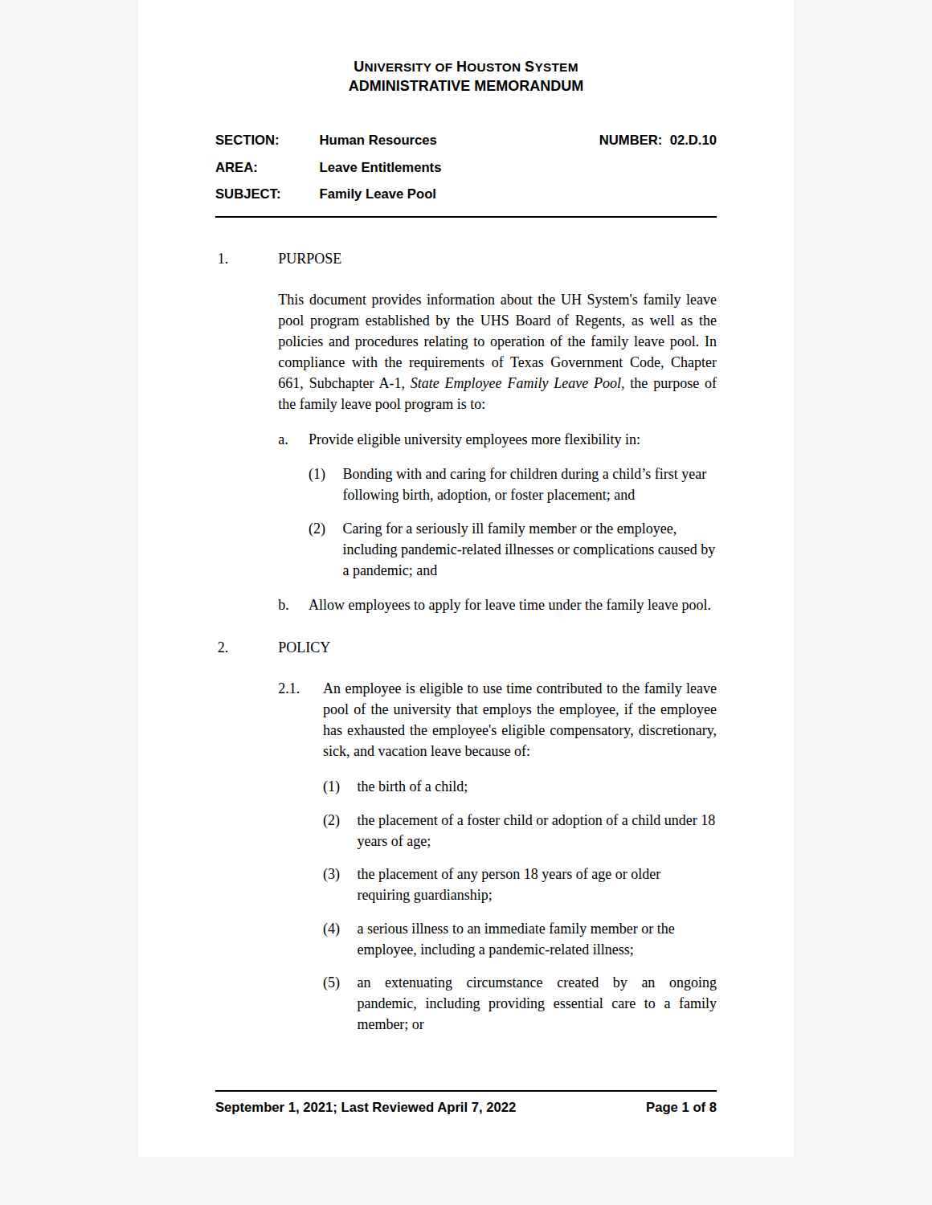UNIVERSITY OF HOUSTON SYSTEM
ADMINISTRATIVE MEMORANDUM
| SECTION: | Human Resources | NUMBER: 02.D.10 |
| AREA: | Leave Entitlements |
| SUBJECT: | Family Leave Pool |
1.
PURPOSE
This document provides information about the UH System's family leave pool program established by the UHS Board of Regents, as well as the policies and procedures relating to operation of the family leave pool. In compliance with the requirements of Texas Government Code, Chapter 661, Subchapter A-1, State Employee Family Leave Pool, the purpose of the family leave pool program is to:
a.
Provide eligible university employees more flexibility in:
(1)
Bonding with and caring for children during a child’s first year following birth, adoption, or foster placement; and
(2)
Caring for a seriously ill family member or the employee, including pandemic-related illnesses or complications caused by a pandemic; and
b.
Allow employees to apply for leave time under the family leave pool.
2.
POLICY
2.1.
An employee is eligible to use time contributed to the family leave pool of the university that employs the employee, if the employee has exhausted the employee's eligible compensatory, discretionary, sick, and vacation leave because of:
(1)
the birth of a child;
(2)
the placement of a foster child or adoption of a child under 18 years of age;
(3)
the placement of any person 18 years of age or older requiring guardianship;
(4)
a serious illness to an immediate family member or the employee, including a pandemic-related illness;
(5)
an extenuating circumstance created by an ongoing pandemic, including providing essential care to a family member; or
September 1, 2021; Last Reviewed April 7, 2022
Page 1 of 8